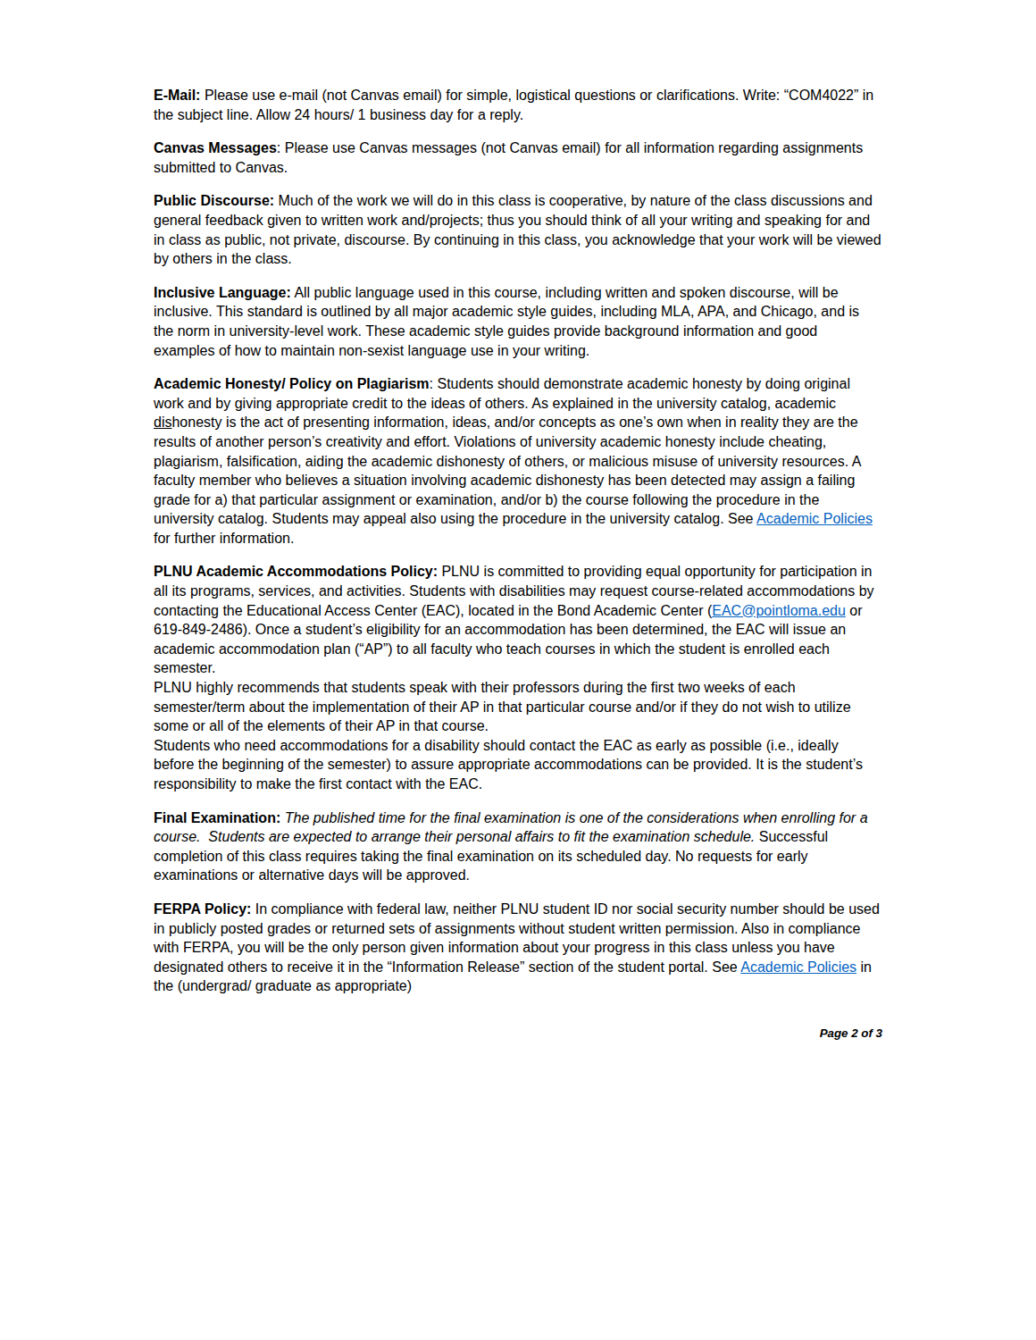E-Mail: Please use e-mail (not Canvas email) for simple, logistical questions or clarifications. Write: “COM4022” in the subject line. Allow 24 hours/ 1 business day for a reply.
Canvas Messages: Please use Canvas messages (not Canvas email) for all information regarding assignments submitted to Canvas.
Public Discourse: Much of the work we will do in this class is cooperative, by nature of the class discussions and general feedback given to written work and/projects; thus you should think of all your writing and speaking for and in class as public, not private, discourse. By continuing in this class, you acknowledge that your work will be viewed by others in the class.
Inclusive Language: All public language used in this course, including written and spoken discourse, will be inclusive. This standard is outlined by all major academic style guides, including MLA, APA, and Chicago, and is the norm in university-level work. These academic style guides provide background information and good examples of how to maintain non-sexist language use in your writing.
Academic Honesty/ Policy on Plagiarism: Students should demonstrate academic honesty by doing original work and by giving appropriate credit to the ideas of others. As explained in the university catalog, academic dishonesty is the act of presenting information, ideas, and/or concepts as one’s own when in reality they are the results of another person’s creativity and effort. Violations of university academic honesty include cheating, plagiarism, falsification, aiding the academic dishonesty of others, or malicious misuse of university resources. A faculty member who believes a situation involving academic dishonesty has been detected may assign a failing grade for a) that particular assignment or examination, and/or b) the course following the procedure in the university catalog. Students may appeal also using the procedure in the university catalog. See Academic Policies for further information.
PLNU Academic Accommodations Policy: PLNU is committed to providing equal opportunity for participation in all its programs, services, and activities. Students with disabilities may request course-related accommodations by contacting the Educational Access Center (EAC), located in the Bond Academic Center (EAC@pointloma.edu or 619-849-2486). Once a student’s eligibility for an accommodation has been determined, the EAC will issue an academic accommodation plan (“AP”) to all faculty who teach courses in which the student is enrolled each semester.
PLNU highly recommends that students speak with their professors during the first two weeks of each semester/term about the implementation of their AP in that particular course and/or if they do not wish to utilize some or all of the elements of their AP in that course.
Students who need accommodations for a disability should contact the EAC as early as possible (i.e., ideally before the beginning of the semester) to assure appropriate accommodations can be provided. It is the student’s responsibility to make the first contact with the EAC.
Final Examination: The published time for the final examination is one of the considerations when enrolling for a course. Students are expected to arrange their personal affairs to fit the examination schedule. Successful completion of this class requires taking the final examination on its scheduled day. No requests for early examinations or alternative days will be approved.
FERPA Policy: In compliance with federal law, neither PLNU student ID nor social security number should be used in publicly posted grades or returned sets of assignments without student written permission. Also in compliance with FERPA, you will be the only person given information about your progress in this class unless you have designated others to receive it in the “Information Release” section of the student portal. See Academic Policies in the (undergrad/ graduate as appropriate)
Page 2 of 3